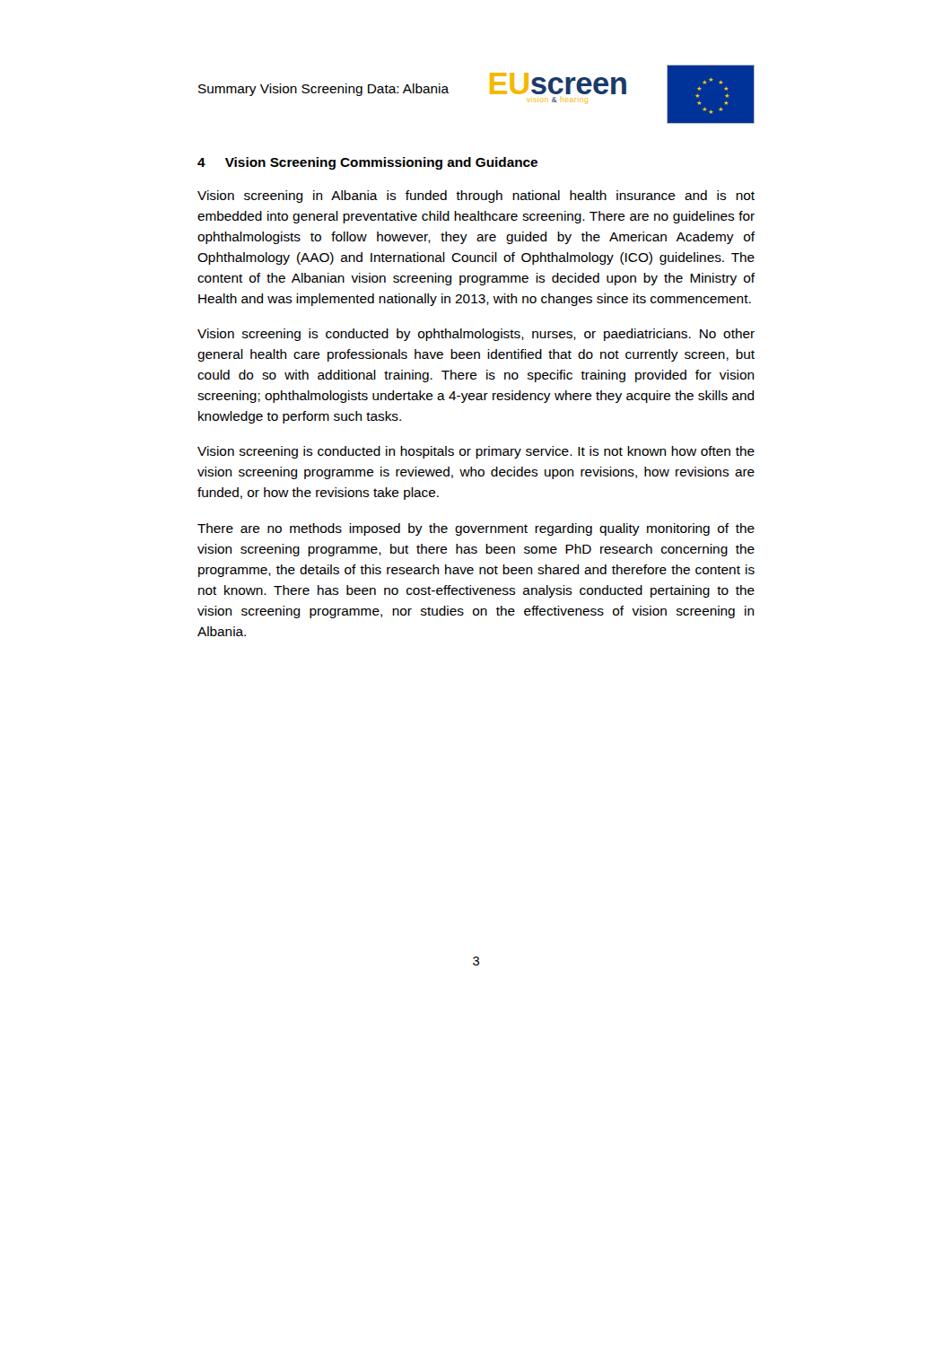Summary Vision Screening Data: Albania
EU screen
vision & hearing
★ ★ ★ ★ ★ ★ ★ ★ ★ ★ ★ ★
4 Vision Screening Commissioning and Guidance
Vision screening in Albania is funded through national health insurance and is not embedded into general preventative child healthcare screening. There are no guidelines for ophthalmologists to follow however, they are guided by the American Academy of Ophthalmology (AAO) and International Council of Ophthalmology (ICO) guidelines. The content of the Albanian vision screening programme is decided upon by the Ministry of Health and was implemented nationally in 2013, with no changes since its commencement.
Vision screening is conducted by ophthalmologists, nurses, or paediatricians. No other general health care professionals have been identified that do not currently screen, but could do so with additional training. There is no specific training provided for vision screening; ophthalmologists undertake a 4-year residency where they acquire the skills and knowledge to perform such tasks.
Vision screening is conducted in hospitals or primary service. It is not known how often the vision screening programme is reviewed, who decides upon revisions, how revisions are funded, or how the revisions take place.
There are no methods imposed by the government regarding quality monitoring of the vision screening programme, but there has been some PhD research concerning the programme, the details of this research have not been shared and therefore the content is not known. There has been no cost-effectiveness analysis conducted pertaining to the vision screening programme, nor studies on the effectiveness of vision screening in Albania.
3